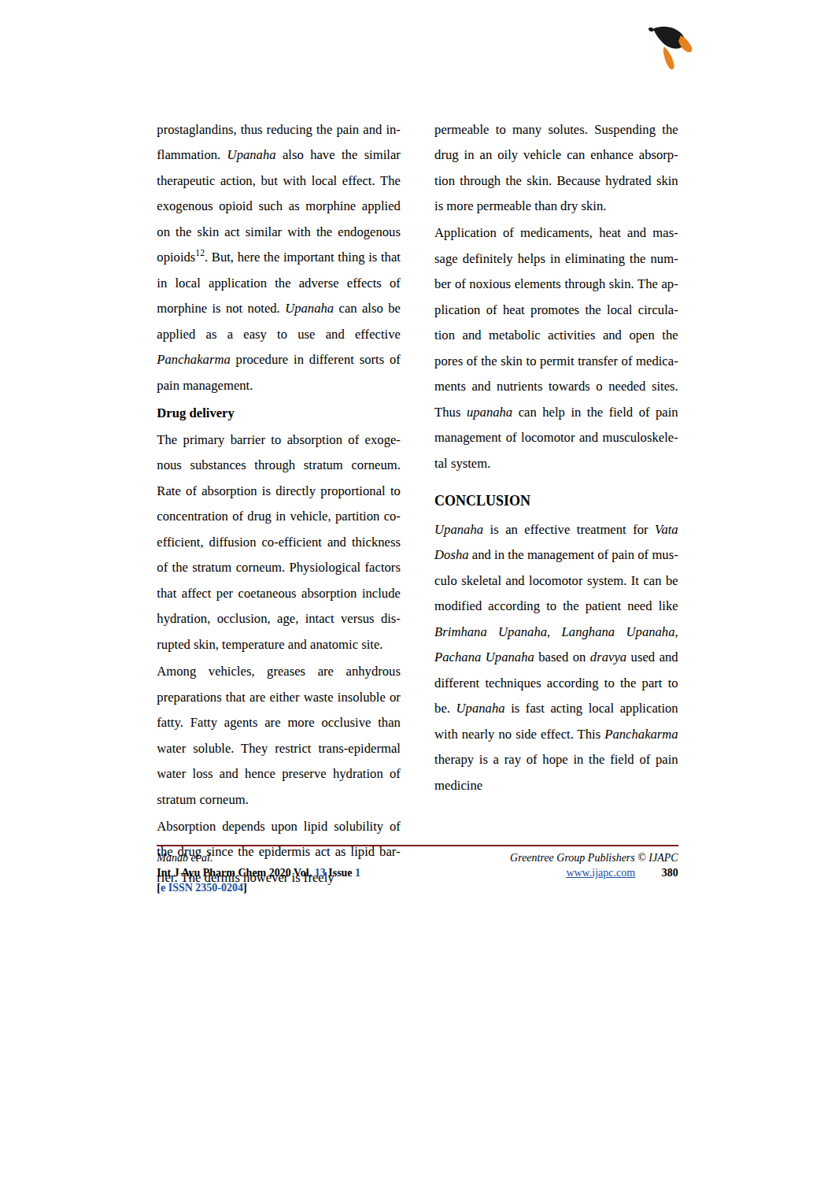prostaglandins, thus reducing the pain and inflammation. Upanaha also have the similar therapeutic action, but with local effect. The exogenous opioid such as morphine applied on the skin act similar with the endogenous opioids12. But, here the important thing is that in local application the adverse effects of morphine is not noted. Upanaha can also be applied as a easy to use and effective Panchakarma procedure in different sorts of pain management.
Drug delivery
The primary barrier to absorption of exogenous substances through stratum corneum. Rate of absorption is directly proportional to concentration of drug in vehicle, partition co-efficient, diffusion co-efficient and thickness of the stratum corneum. Physiological factors that affect per coetaneous absorption include hydration, occlusion, age, intact versus disrupted skin, temperature and anatomic site.
Among vehicles, greases are anhydrous preparations that are either waste insoluble or fatty. Fatty agents are more occlusive than water soluble. They restrict trans-epidermal water loss and hence preserve hydration of stratum corneum.
Absorption depends upon lipid solubility of the drug since the epidermis act as lipid barrier. The dermis however is freely
permeable to many solutes. Suspending the drug in an oily vehicle can enhance absorption through the skin. Because hydrated skin is more permeable than dry skin.
Application of medicaments, heat and massage definitely helps in eliminating the number of noxious elements through skin. The application of heat promotes the local circulation and metabolic activities and open the pores of the skin to permit transfer of medicaments and nutrients towards o needed sites. Thus upanaha can help in the field of pain management of locomotor and musculoskeletal system.
CONCLUSION
Upanaha is an effective treatment for Vata Dosha and in the management of pain of musculo skeletal and locomotor system. It can be modified according to the patient need like Brimhana Upanaha, Langhana Upanaha, Pachana Upanaha based on dravya used and different techniques according to the part to be. Upanaha is fast acting local application with nearly no side effect. This Panchakarma therapy is a ray of hope in the field of pain medicine
Manab et al.
Int J Ayu Pharm Chem 2020 Vol. 13 Issue 1
[e ISSN 2350-0204]
Greentree Group Publishers © IJAPC
www.ijapc.com 380